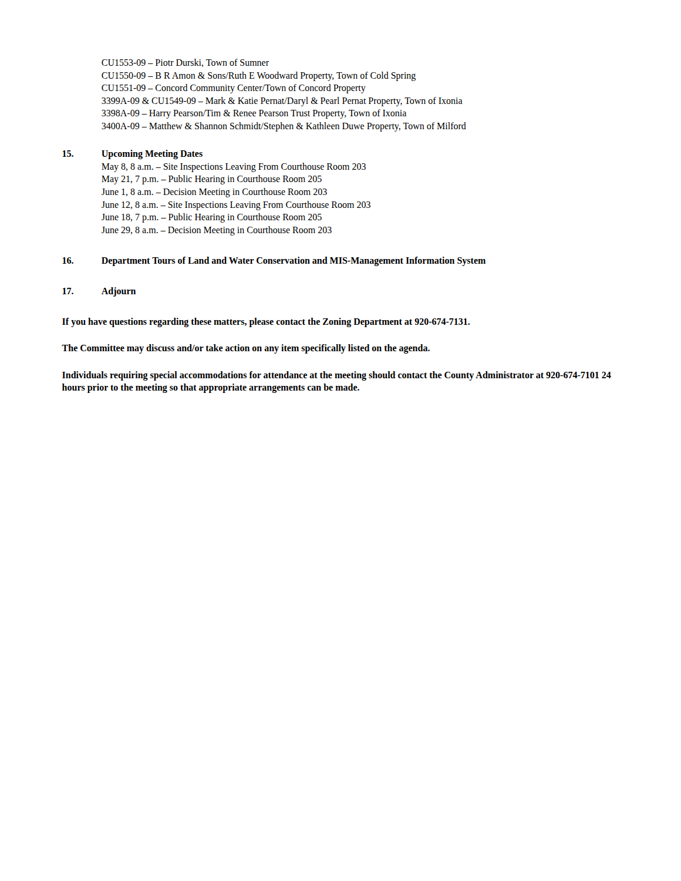CU1553-09 – Piotr Durski, Town of Sumner
CU1550-09 – B R Amon & Sons/Ruth E Woodward Property, Town of Cold Spring
CU1551-09 – Concord Community Center/Town of Concord Property
3399A-09 & CU1549-09 – Mark & Katie Pernat/Daryl & Pearl Pernat Property, Town of Ixonia
3398A-09 – Harry Pearson/Tim & Renee Pearson Trust Property, Town of Ixonia
3400A-09 – Matthew & Shannon Schmidt/Stephen & Kathleen Duwe Property, Town of Milford
15.
Upcoming Meeting Dates
May 8, 8 a.m. – Site Inspections Leaving From Courthouse Room 203
May 21, 7 p.m. – Public Hearing in Courthouse Room 205
June 1, 8 a.m. – Decision Meeting in Courthouse Room 203
June 12, 8 a.m. – Site Inspections Leaving From Courthouse Room 203
June 18, 7 p.m. – Public Hearing in Courthouse Room 205
June 29, 8 a.m. – Decision Meeting in Courthouse Room 203
16.
Department Tours of Land and Water Conservation and MIS-Management Information System
17.
Adjourn
If you have questions regarding these matters, please contact the Zoning Department at 920-674-7131.
The Committee may discuss and/or take action on any item specifically listed on the agenda.
Individuals requiring special accommodations for attendance at the meeting should contact the County Administrator at 920-674-7101 24 hours prior to the meeting so that appropriate arrangements can be made.